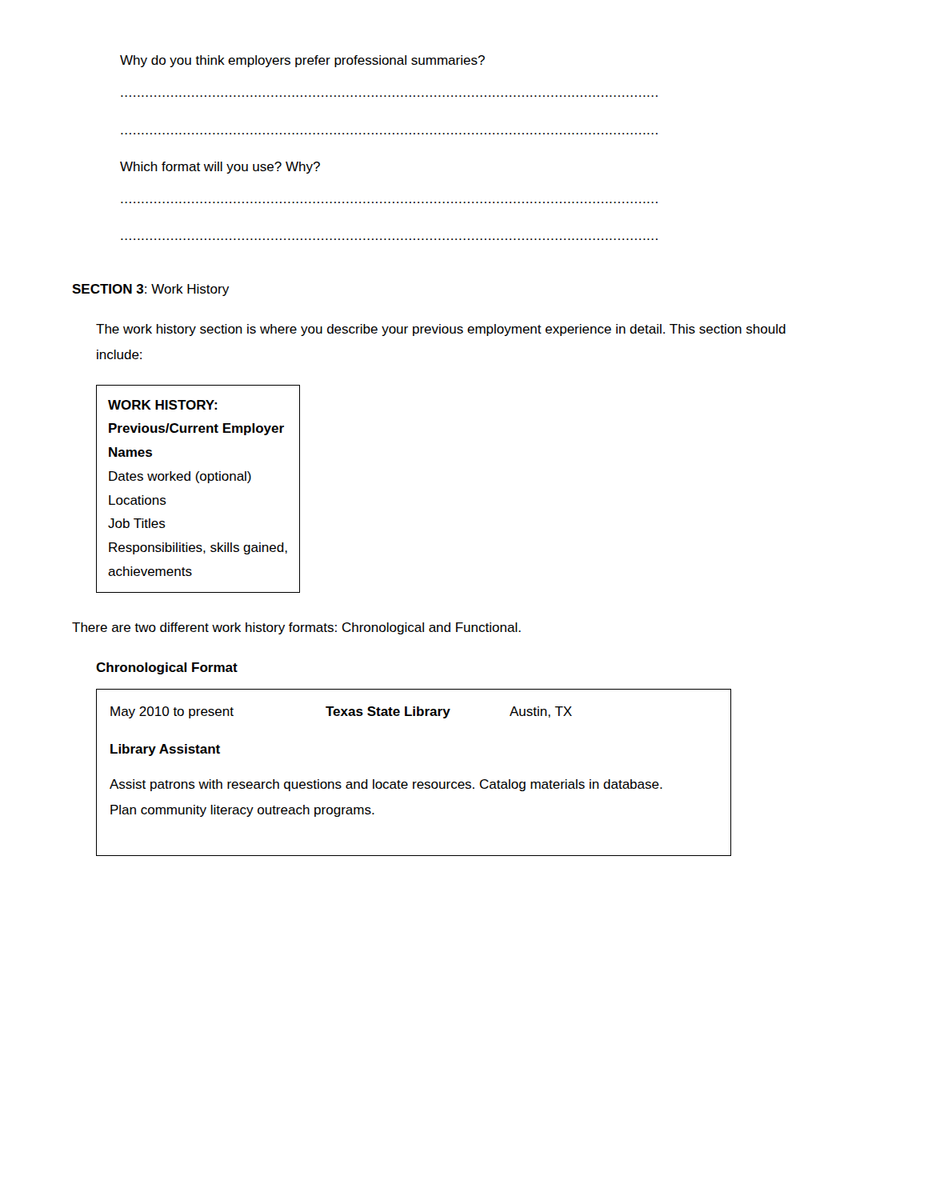Why do you think employers prefer professional summaries?
.................................................................................................................................
.................................................................................................................................
Which format will you use? Why?
.................................................................................................................................
.................................................................................................................................
SECTION 3: Work History
The work history section is where you describe your previous employment experience in detail. This section should include:
WORK HISTORY:
Previous/Current Employer
Names
Dates worked (optional)
Locations
Job Titles
Responsibilities, skills gained,
achievements
There are two different work history formats: Chronological and Functional.
Chronological Format
May 2010 to present
Texas State Library
Austin, TX
Library Assistant
Assist patrons with research questions and locate resources. Catalog materials in database. Plan community literacy outreach programs.